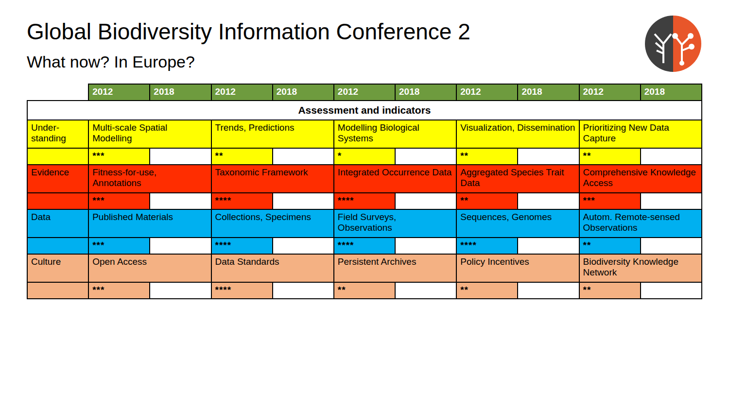Global Biodiversity Information Conference 2
What now? In Europe?
| | 2012 | 2018 | 2012 | 2018 | 2012 | 2018 | 2012 | 2018 | 2012 | 2018 |
| --- | --- | --- | --- | --- | --- | --- | --- | --- | --- | --- |
| Assessment and indicators |
| Under-standing | Multi-scale Spatial Modelling | Trends, Predictions | Modelling Biological Systems | Visualization, Dissemination | Prioritizing New Data Capture |
| | *** | | ** | | * | | ** | | ** | |
| Evidence | Fitness-for-use, Annotations | Taxonomic Framework | Integrated Occurrence Data | Aggregated Species Trait Data | Comprehensive Knowledge Access |
| | *** | | **** | | **** | | ** | | *** | |
| Data | Published Materials | Collections, Specimens | Field Surveys, Observations | Sequences, Genomes | Autom. Remote-sensed Observations |
| | *** | | **** | | **** | | **** | | ** | |
| Culture | Open Access | Data Standards | Persistent Archives | Policy Incentives | Biodiversity Knowledge Network |
| | *** | | **** | | ** | | ** | | ** | |